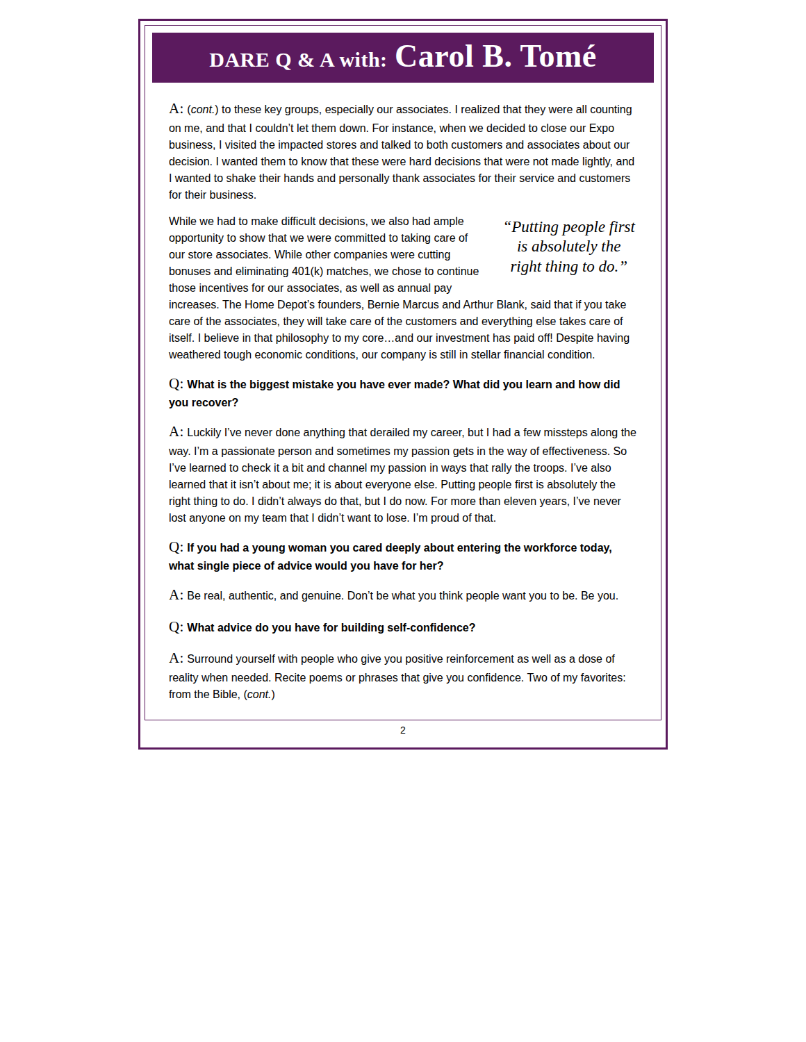DARE Q & A with: Carol B. Tomé
A: (cont.) to these key groups, especially our associates. I realized that they were all counting on me, and that I couldn’t let them down. For instance, when we decided to close our Expo business, I visited the impacted stores and talked to both customers and associates about our decision. I wanted them to know that these were hard decisions that were not made lightly, and I wanted to shake their hands and personally thank associates for their service and customers for their business.
“Putting people first is absolutely the right thing to do.”
While we had to make difficult decisions, we also had ample opportunity to show that we were committed to taking care of our store associates. While other companies were cutting bonuses and eliminating 401(k) matches, we chose to continue those incentives for our associates, as well as annual pay increases. The Home Depot’s founders, Bernie Marcus and Arthur Blank, said that if you take care of the associates, they will take care of the customers and everything else takes care of itself. I believe in that philosophy to my core…and our investment has paid off! Despite having weathered tough economic conditions, our company is still in stellar financial condition.
Q: What is the biggest mistake you have ever made? What did you learn and how did you recover?
A: Luckily I’ve never done anything that derailed my career, but I had a few missteps along the way. I’m a passionate person and sometimes my passion gets in the way of effectiveness. So I’ve learned to check it a bit and channel my passion in ways that rally the troops. I’ve also learned that it isn’t about me; it is about everyone else. Putting people first is absolutely the right thing to do. I didn’t always do that, but I do now. For more than eleven years, I’ve never lost anyone on my team that I didn’t want to lose. I’m proud of that.
Q: If you had a young woman you cared deeply about entering the workforce today, what single piece of advice would you have for her?
A: Be real, authentic, and genuine. Don’t be what you think people want you to be. Be you.
Q: What advice do you have for building self-confidence?
A: Surround yourself with people who give you positive reinforcement as well as a dose of reality when needed. Recite poems or phrases that give you confidence. Two of my favorites: from the Bible, (cont.)
2